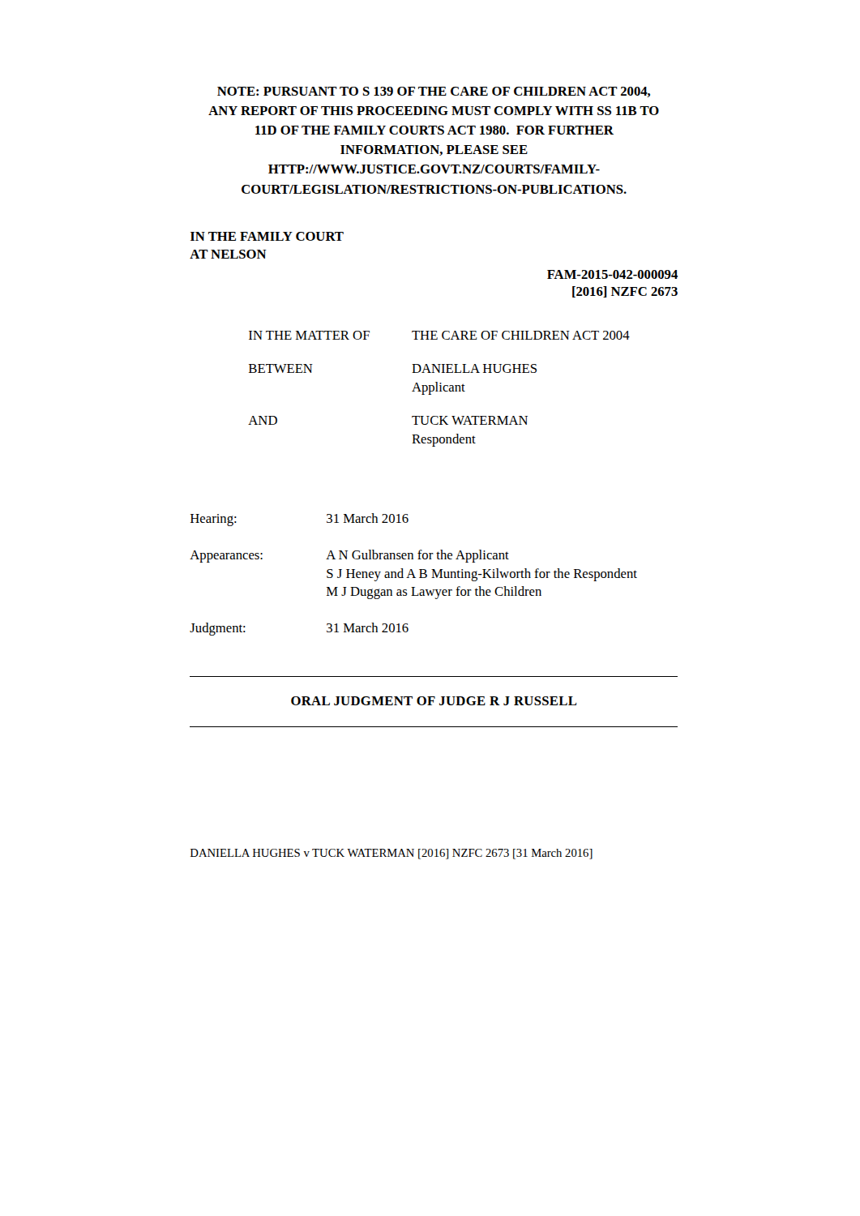Note: Pursuant to s 139 of the Care of Children Act 2004, any report of this proceeding must comply with ss 11B to 11D of the Family Courts Act 1980. For further information, please see http://www.justice.govt.nz/courts/family-court/legislation/restrictions-on-publications.
In the Family Court
at Nelson
FAM-2015-042-000094
[2016] NZFC 2673
| In the matter of | The Care of Children Act 2004 |
| Between | Daniella Hughes Applicant |
| And | Tuck Waterman Respondent |
| Hearing: | 31 March 2016 |
| Appearances: | A N Gulbransen for the Applicant S J Heney and A B Munting-Kilworth for the Respondent M J Duggan as Lawyer for the Children |
| Judgment: | 31 March 2016 |
Oral Judgment of Judge R J Russell
DANIELLA HUGHES v TUCK WATERMAN [2016] NZFC 2673 [31 March 2016]